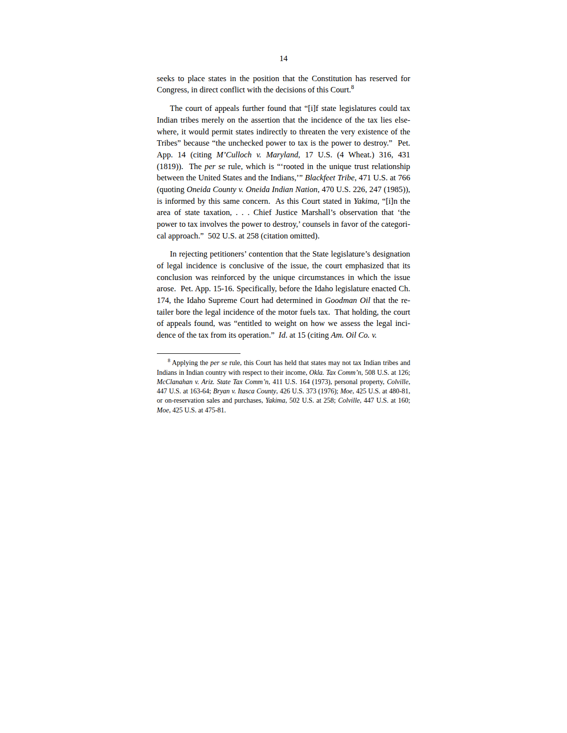14
seeks to place states in the position that the Constitution has reserved for Congress, in direct conflict with the decisions of this Court.8
The court of appeals further found that “[i]f state legislatures could tax Indian tribes merely on the assertion that the incidence of the tax lies elsewhere, it would permit states indirectly to threaten the very existence of the Tribes” because “the unchecked power to tax is the power to destroy.” Pet. App. 14 (citing M’Culloch v. Maryland, 17 U.S. (4 Wheat.) 316, 431 (1819)). The per se rule, which is “‘rooted in the unique trust relationship between the United States and the Indians,’” Blackfeet Tribe, 471 U.S. at 766 (quoting Oneida County v. Oneida Indian Nation, 470 U.S. 226, 247 (1985)), is informed by this same concern. As this Court stated in Yakima, “[i]n the area of state taxation, . . . Chief Justice Marshall’s observation that ‘the power to tax involves the power to destroy,’ counsels in favor of the categorical approach.” 502 U.S. at 258 (citation omitted).
In rejecting petitioners’ contention that the State legislature’s designation of legal incidence is conclusive of the issue, the court emphasized that its conclusion was reinforced by the unique circumstances in which the issue arose. Pet. App. 15-16. Specifically, before the Idaho legislature enacted Ch. 174, the Idaho Supreme Court had determined in Goodman Oil that the retailer bore the legal incidence of the motor fuels tax. That holding, the court of appeals found, was “entitled to weight on how we assess the legal incidence of the tax from its operation.” Id. at 15 (citing Am. Oil Co. v.
8 Applying the per se rule, this Court has held that states may not tax Indian tribes and Indians in Indian country with respect to their income, Okla. Tax Comm’n, 508 U.S. at 126; McClanahan v. Ariz. State Tax Comm’n, 411 U.S. 164 (1973), personal property, Colville, 447 U.S. at 163-64; Bryan v. Itasca County, 426 U.S. 373 (1976); Moe, 425 U.S. at 480-81, or on-reservation sales and purchases, Yakima, 502 U.S. at 258; Colville, 447 U.S. at 160; Moe, 425 U.S. at 475-81.